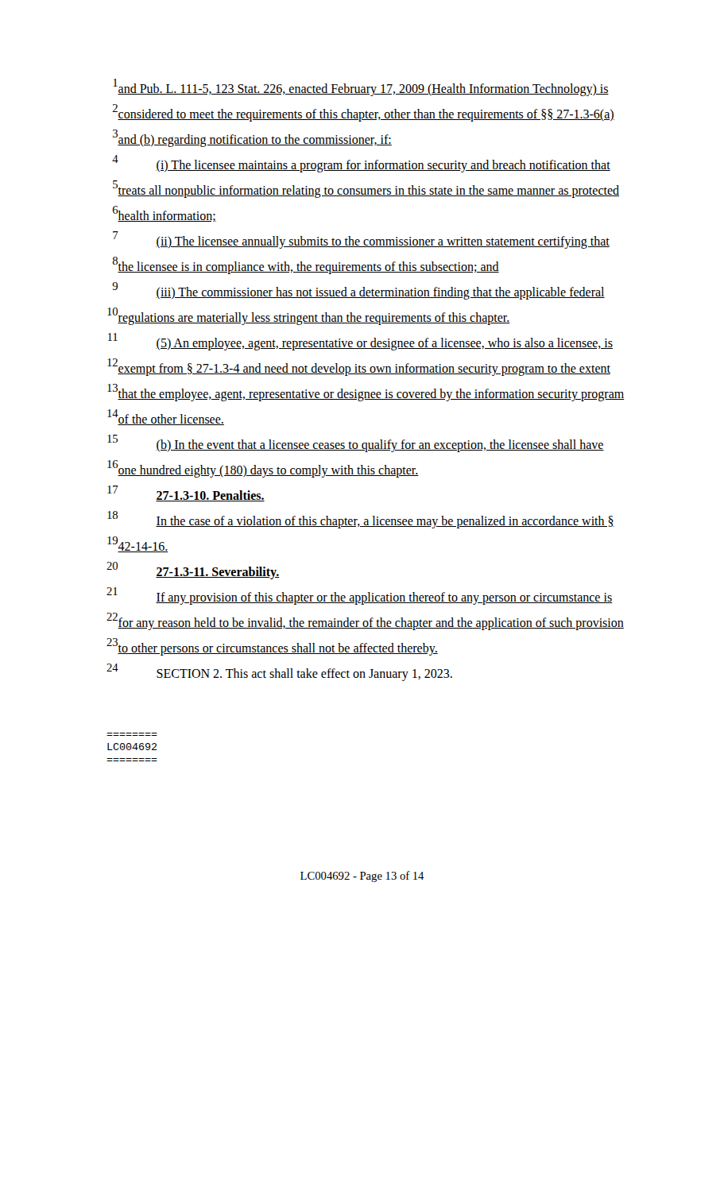| 1 | and Pub. L. 111-5, 123 Stat. 226, enacted February 17, 2009 (Health Information Technology) is |
| 2 | considered to meet the requirements of this chapter, other than the requirements of §§ 27-1.3-6(a) |
| 3 | and (b) regarding notification to the commissioner, if: |
| 4 | (i) The licensee maintains a program for information security and breach notification that |
| 5 | treats all nonpublic information relating to consumers in this state in the same manner as protected |
| 6 | health information; |
| 7 | (ii) The licensee annually submits to the commissioner a written statement certifying that |
| 8 | the licensee is in compliance with, the requirements of this subsection; and |
| 9 | (iii) The commissioner has not issued a determination finding that the applicable federal |
| 10 | regulations are materially less stringent than the requirements of this chapter. |
| 11 | (5) An employee, agent, representative or designee of a licensee, who is also a licensee, is |
| 12 | exempt from § 27-1.3-4 and need not develop its own information security program to the extent |
| 13 | that the employee, agent, representative or designee is covered by the information security program |
| 14 | of the other licensee. |
| 15 | (b) In the event that a licensee ceases to qualify for an exception, the licensee shall have |
| 16 | one hundred eighty (180) days to comply with this chapter. |
| 17 | 27-1.3-10. Penalties. |
| 18 | In the case of a violation of this chapter, a licensee may be penalized in accordance with § |
| 19 | 42-14-16. |
| 20 | 27-1.3-11. Severability. |
| 21 | If any provision of this chapter or the application thereof to any person or circumstance is |
| 22 | for any reason held to be invalid, the remainder of the chapter and the application of such provision |
| 23 | to other persons or circumstances shall not be affected thereby. |
| 24 | SECTION 2. This act shall take effect on January 1, 2023. |
========
LC004692
========
LC004692 - Page 13 of 14